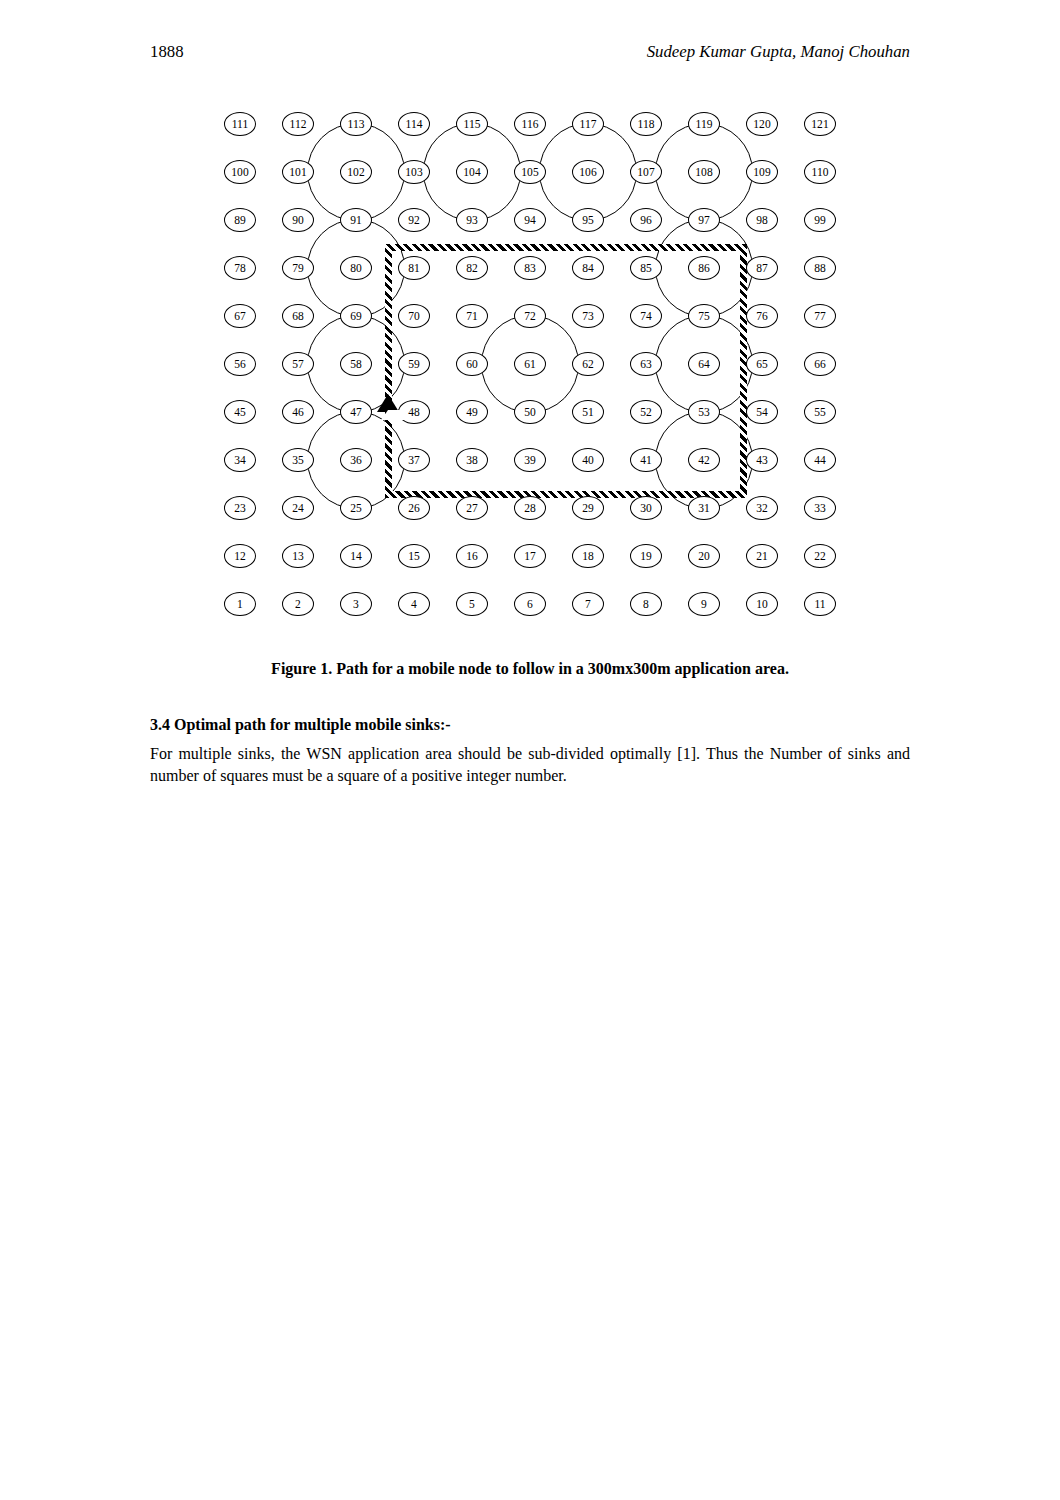1888 Sudeep Kumar Gupta, Manoj Chouhan
| 111 | 112 | 113 | 114 | 115 | 116 | 117 | 118 | 119 | 120 | 121 |
| 100 | 101 | 102 | 103 | 104 | 105 | 106 | 107 | 108 | 109 | 110 |
| 89 | 90 | 91 | 92 | 93 | 94 | 95 | 96 | 97 | 98 | 99 |
| 78 | 79 | 80 | 81 | 82 | 83 | 84 | 85 | 86 | 87 | 88 |
| 67 | 68 | 69 | 70 | 71 | 72 | 73 | 74 | 75 | 76 | 77 |
| 56 | 57 | 58 | 59 | 60 | 61 | 62 | 63 | 64 | 65 | 66 |
| 45 | 46 | 47 | 48 | 49 | 50 | 51 | 52 | 53 | 54 | 55 |
| 34 | 35 | 36 | 37 | 38 | 39 | 40 | 41 | 42 | 43 | 44 |
| 23 | 24 | 25 | 26 | 27 | 28 | 29 | 30 | 31 | 32 | 33 |
| 12 | 13 | 14 | 15 | 16 | 17 | 18 | 19 | 20 | 21 | 22 |
| 1 | 2 | 3 | 4 | 5 | 6 | 7 | 8 | 9 | 10 | 11 |
Figure 1. Path for a mobile node to follow in a 300mx300m application area.
3.4 Optimal path for multiple mobile sinks:-
For multiple sinks, the WSN application area should be sub-divided optimally [1]. Thus the Number of sinks and number of squares must be a square of a positive integer number.